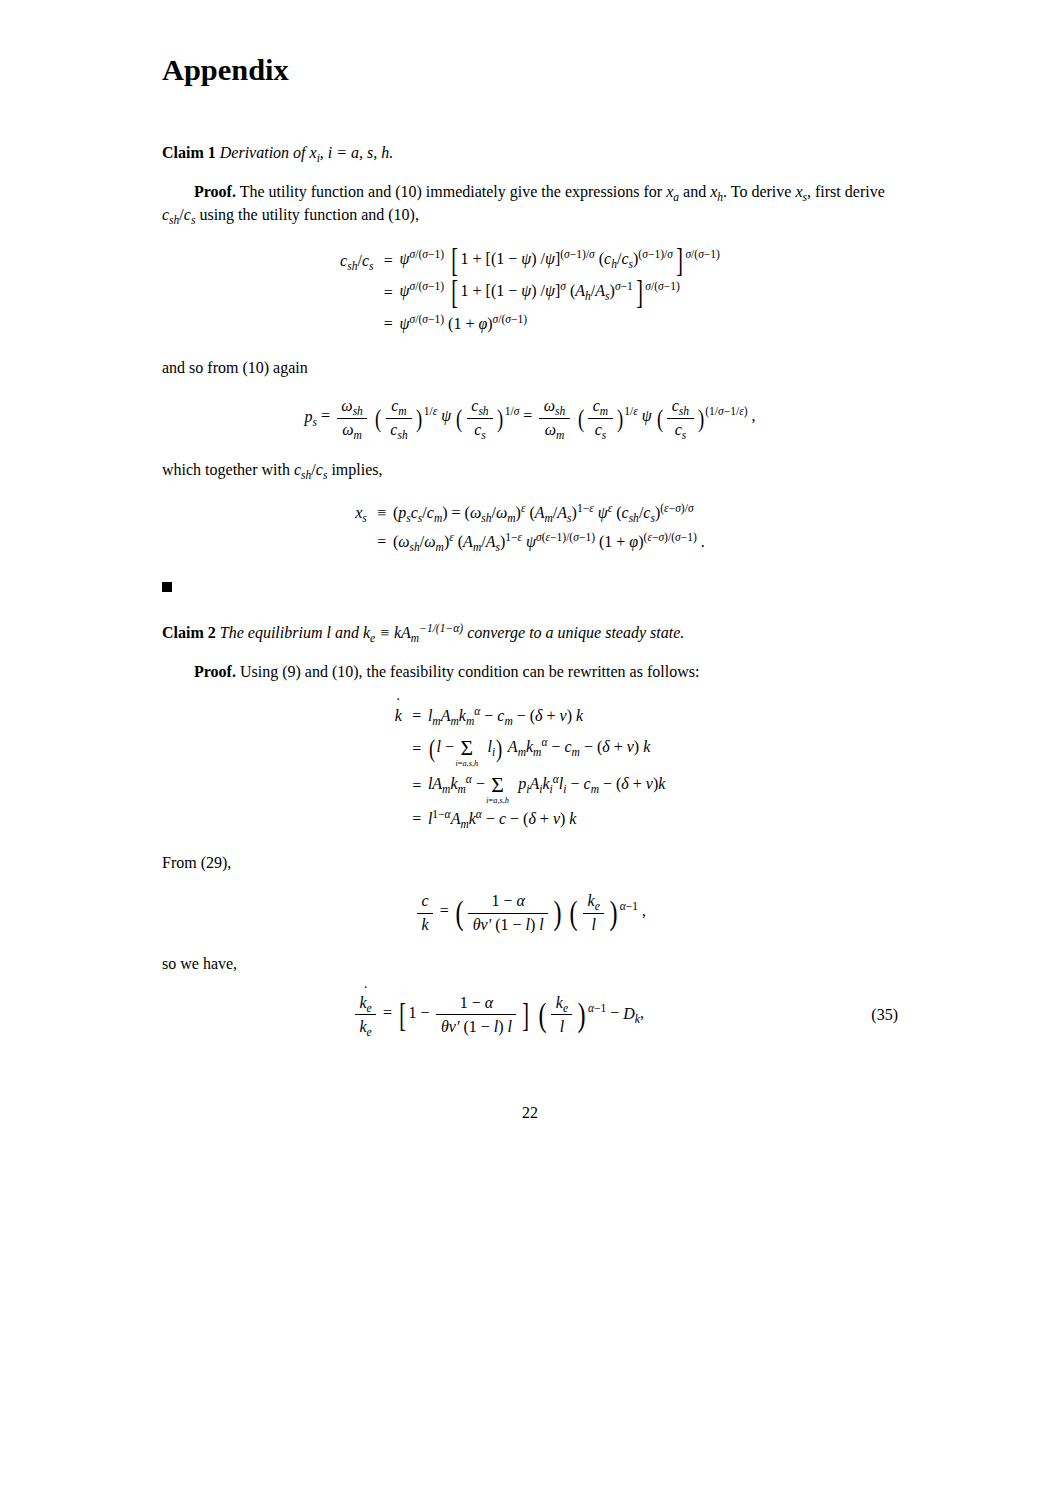Appendix
Claim 1 Derivation of xi, i = a, s, h.
Proof. The utility function and (10) immediately give the expressions for xa and xh. To derive xs, first derive csh/cs using the utility function and (10),
| c sh / c s | = | ψ σ /( σ −1) [ 1 + [(1 − ψ ) / ψ ] ( σ −1)/ σ ( c h / c s ) ( σ −1)/ σ ] σ /( σ −1) |
| | = | ψ σ /( σ −1) [ 1 + [(1 − ψ ) / ψ ] σ ( A h / A s ) σ −1 ] σ /( σ −1) |
| | = | ψ σ /( σ −1) (1 + φ ) σ /( σ −1) |
and so from (10) again
ps = ωsh ωm (cm csh) 1/ε ψ (csh cs) 1/σ = ωsh ωm (cm cs) 1/ε ψ (csh cs)(1/σ−1/ε) ,
which together with csh/cs implies,
| x s | ≡ | ( p s c s / c m ) = ( ω sh / ω m ) ε ( A m / A s ) 1− ε ψ ε ( c sh / c s ) ( ε − σ )/ σ |
| | = | ( ω sh / ω m ) ε ( A m / A s ) 1− ε ψ σ ( ε −1)/( σ −1) (1 + φ ) ( ε − σ )/( σ −1) . |
Claim 2 The equilibrium l and ke ≡ kAm−1/(1−α) converge to a unique steady state.
Proof. Using (9) and (10), the feasibility condition can be rewritten as follows:
| k | = | l m A m k m α − c m − ( δ + ν ) k |
| | = | ( l − Σ i = a , s , h l i ) A m k m α − c m − ( δ + ν ) k |
| | = | lA m k m α − Σ i = a , s , h p i A i k i α l i − c m − ( δ + ν ) k |
| | = | l 1− α A m k α − c − ( δ + ν ) k |
From (29),
ck = (1 − α θv′ (1 − l) l) (ke l) α−1 ,
so we have,
ke ke = [1 − 1 − α θv′ (1 − l) l] (ke l) α−1 − Dk,
(35)
22